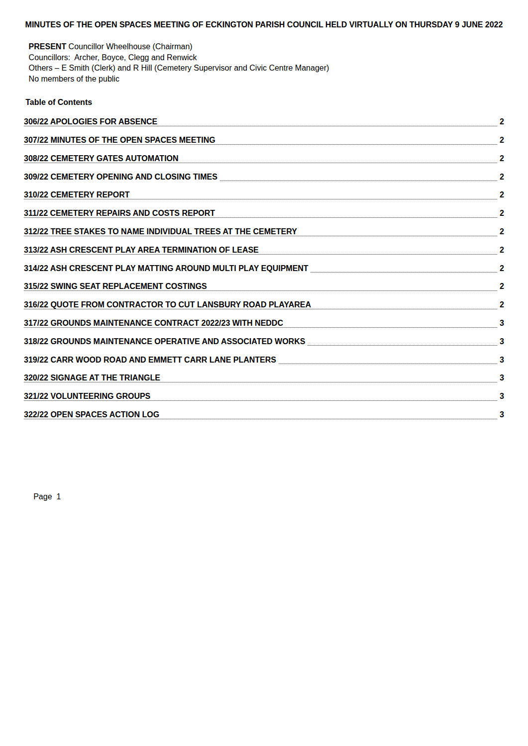Minutes of the Open Spaces Meeting of Eckington Parish Council held virtually on Thursday 9 June 2022
PRESENT Councillor Wheelhouse (Chairman)
Councillors: Archer, Boyce, Clegg and Renwick
Others – E Smith (Clerk) and R Hill (Cemetery Supervisor and Civic Centre Manager)
No members of the public
Table of Contents
2306/22 APOLOGIES FOR ABSENCE
2307/22 MINUTES OF THE OPEN SPACES MEETING
2308/22 CEMETERY GATES AUTOMATION
2309/22 CEMETERY OPENING AND CLOSING TIMES
2310/22 CEMETERY REPORT
2311/22 CEMETERY REPAIRS AND COSTS REPORT
2312/22 TREE STAKES TO NAME INDIVIDUAL TREES AT THE CEMETERY
2313/22 ASH CRESCENT PLAY AREA TERMINATION OF LEASE
2314/22 ASH CRESCENT PLAY MATTING AROUND MULTI PLAY EQUIPMENT
2315/22 SWING SEAT REPLACEMENT COSTINGS
2316/22 QUOTE FROM CONTRACTOR TO CUT LANSBURY ROAD PLAYAREA
3317/22 GROUNDS MAINTENANCE CONTRACT 2022/23 WITH NEDDC
3318/22 GROUNDS MAINTENANCE OPERATIVE AND ASSOCIATED WORKS
3319/22 CARR WOOD ROAD AND EMMETT CARR LANE PLANTERS
3320/22 SIGNAGE AT THE TRIANGLE
3321/22 VOLUNTEERING GROUPS
3322/22 OPEN SPACES ACTION LOG
Page 1